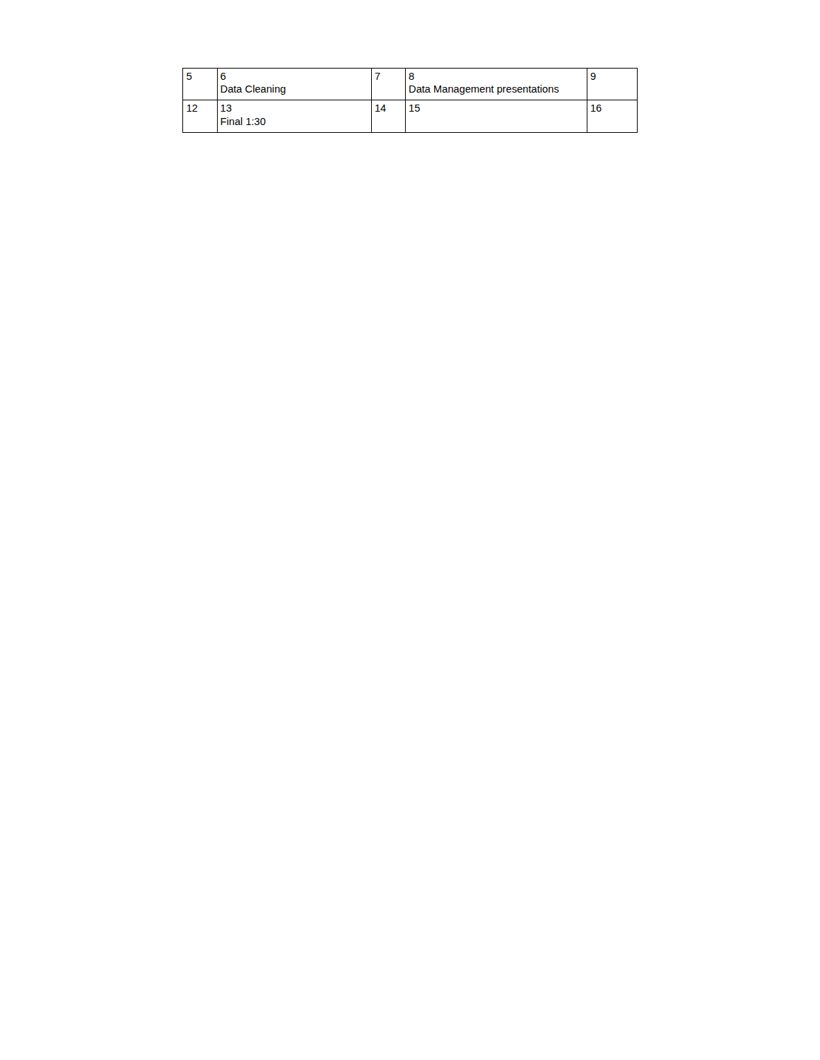| 5 | 6 Data Cleaning | 7 | 8 Data Management presentations | 9 |
| 12 | 13 Final 1:30 | 14 | 15 | 16 |